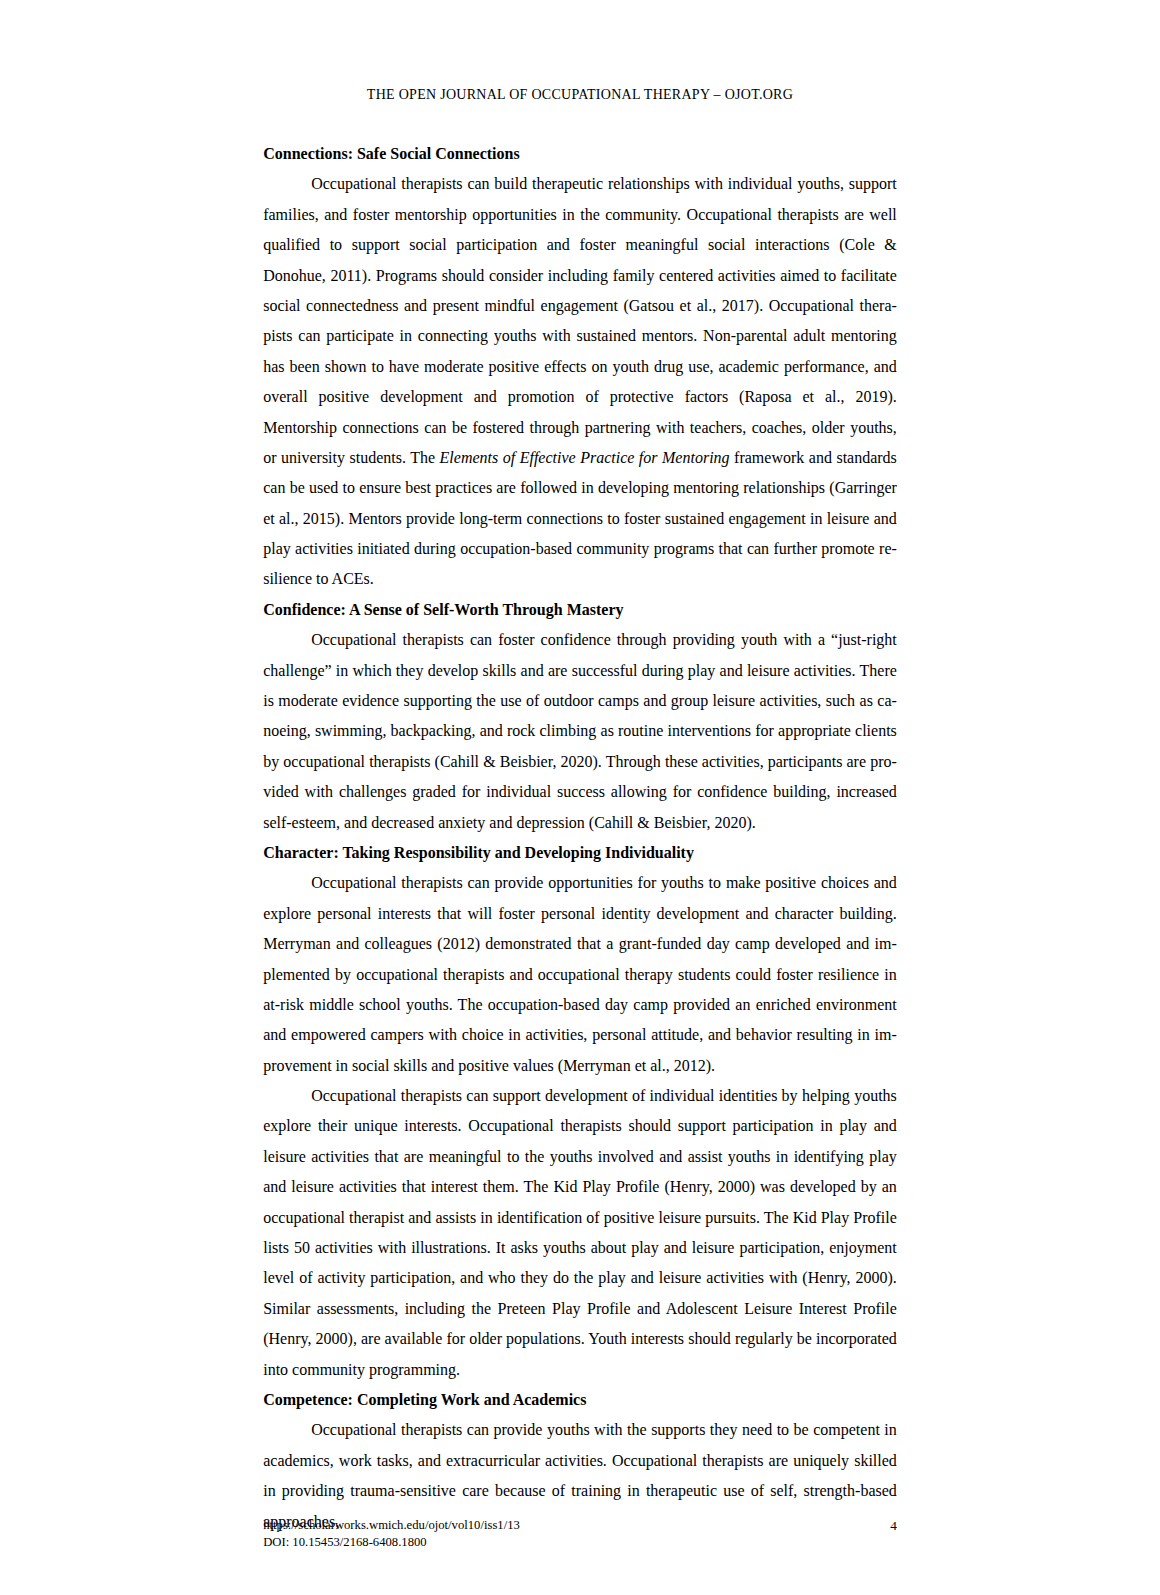THE OPEN JOURNAL OF OCCUPATIONAL THERAPY – OJOT.ORG
Connections: Safe Social Connections
Occupational therapists can build therapeutic relationships with individual youths, support families, and foster mentorship opportunities in the community. Occupational therapists are well qualified to support social participation and foster meaningful social interactions (Cole & Donohue, 2011). Programs should consider including family centered activities aimed to facilitate social connectedness and present mindful engagement (Gatsou et al., 2017). Occupational therapists can participate in connecting youths with sustained mentors. Non-parental adult mentoring has been shown to have moderate positive effects on youth drug use, academic performance, and overall positive development and promotion of protective factors (Raposa et al., 2019). Mentorship connections can be fostered through partnering with teachers, coaches, older youths, or university students. The Elements of Effective Practice for Mentoring framework and standards can be used to ensure best practices are followed in developing mentoring relationships (Garringer et al., 2015). Mentors provide long-term connections to foster sustained engagement in leisure and play activities initiated during occupation-based community programs that can further promote resilience to ACEs.
Confidence: A Sense of Self-Worth Through Mastery
Occupational therapists can foster confidence through providing youth with a “just-right challenge” in which they develop skills and are successful during play and leisure activities. There is moderate evidence supporting the use of outdoor camps and group leisure activities, such as canoeing, swimming, backpacking, and rock climbing as routine interventions for appropriate clients by occupational therapists (Cahill & Beisbier, 2020). Through these activities, participants are provided with challenges graded for individual success allowing for confidence building, increased self-esteem, and decreased anxiety and depression (Cahill & Beisbier, 2020).
Character: Taking Responsibility and Developing Individuality
Occupational therapists can provide opportunities for youths to make positive choices and explore personal interests that will foster personal identity development and character building. Merryman and colleagues (2012) demonstrated that a grant-funded day camp developed and implemented by occupational therapists and occupational therapy students could foster resilience in at-risk middle school youths. The occupation-based day camp provided an enriched environment and empowered campers with choice in activities, personal attitude, and behavior resulting in improvement in social skills and positive values (Merryman et al., 2012).
Occupational therapists can support development of individual identities by helping youths explore their unique interests. Occupational therapists should support participation in play and leisure activities that are meaningful to the youths involved and assist youths in identifying play and leisure activities that interest them. The Kid Play Profile (Henry, 2000) was developed by an occupational therapist and assists in identification of positive leisure pursuits. The Kid Play Profile lists 50 activities with illustrations. It asks youths about play and leisure participation, enjoyment level of activity participation, and who they do the play and leisure activities with (Henry, 2000). Similar assessments, including the Preteen Play Profile and Adolescent Leisure Interest Profile (Henry, 2000), are available for older populations. Youth interests should regularly be incorporated into community programming.
Competence: Completing Work and Academics
Occupational therapists can provide youths with the supports they need to be competent in academics, work tasks, and extracurricular activities. Occupational therapists are uniquely skilled in providing trauma-sensitive care because of training in therapeutic use of self, strength-based approaches,
https://scholarworks.wmich.edu/ojot/vol10/iss1/13
DOI: 10.15453/2168-6408.1800
4